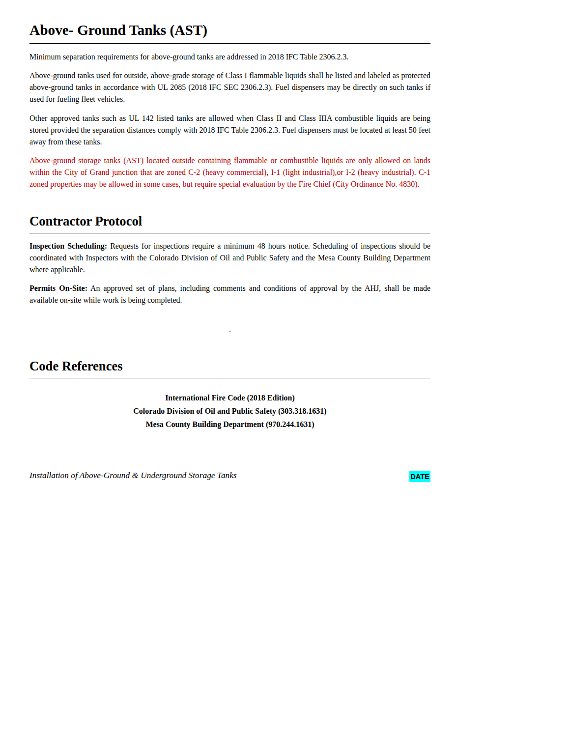Above- Ground Tanks (AST)
Minimum separation requirements for above-ground tanks are addressed in 2018 IFC Table 2306.2.3.
Above-ground tanks used for outside, above-grade storage of Class I flammable liquids shall be listed and labeled as protected above-ground tanks in accordance with UL 2085 (2018 IFC SEC 2306.2.3). Fuel dispensers may be directly on such tanks if used for fueling fleet vehicles.
Other approved tanks such as UL 142 listed tanks are allowed when Class II and Class IIIA combustible liquids are being stored provided the separation distances comply with 2018 IFC Table 2306.2.3. Fuel dispensers must be located at least 50 feet away from these tanks.
Above-ground storage tanks (AST) located outside containing flammable or combustible liquids are only allowed on lands within the City of Grand junction that are zoned C-2 (heavy commercial), I-1 (light industrial),or I-2 (heavy industrial). C-1 zoned properties may be allowed in some cases, but require special evaluation by the Fire Chief (City Ordinance No. 4830).
Contractor Protocol
Inspection Scheduling: Requests for inspections require a minimum 48 hours notice. Scheduling of inspections should be coordinated with Inspectors with the Colorado Division of Oil and Public Safety and the Mesa County Building Department where applicable.
Permits On-Site: An approved set of plans, including comments and conditions of approval by the AHJ, shall be made available on-site while work is being completed.
Code References
International Fire Code (2018 Edition)
Colorado Division of Oil and Public Safety (303.318.1631)
Mesa County Building Department (970.244.1631)
Installation of Above-Ground & Underground Storage Tanks DATE